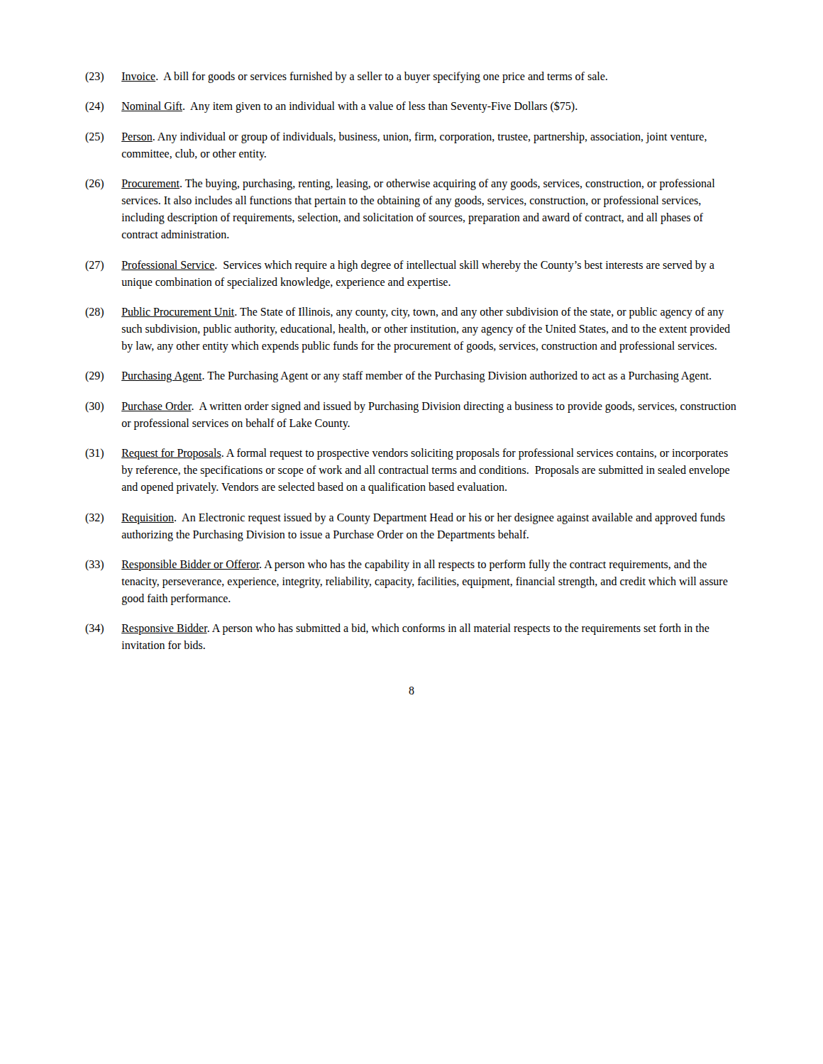(23) Invoice. A bill for goods or services furnished by a seller to a buyer specifying one price and terms of sale.
(24) Nominal Gift. Any item given to an individual with a value of less than Seventy-Five Dollars ($75).
(25) Person. Any individual or group of individuals, business, union, firm, corporation, trustee, partnership, association, joint venture, committee, club, or other entity.
(26) Procurement. The buying, purchasing, renting, leasing, or otherwise acquiring of any goods, services, construction, or professional services. It also includes all functions that pertain to the obtaining of any goods, services, construction, or professional services, including description of requirements, selection, and solicitation of sources, preparation and award of contract, and all phases of contract administration.
(27) Professional Service. Services which require a high degree of intellectual skill whereby the County’s best interests are served by a unique combination of specialized knowledge, experience and expertise.
(28) Public Procurement Unit. The State of Illinois, any county, city, town, and any other subdivision of the state, or public agency of any such subdivision, public authority, educational, health, or other institution, any agency of the United States, and to the extent provided by law, any other entity which expends public funds for the procurement of goods, services, construction and professional services.
(29) Purchasing Agent. The Purchasing Agent or any staff member of the Purchasing Division authorized to act as a Purchasing Agent.
(30) Purchase Order. A written order signed and issued by Purchasing Division directing a business to provide goods, services, construction or professional services on behalf of Lake County.
(31) Request for Proposals. A formal request to prospective vendors soliciting proposals for professional services contains, or incorporates by reference, the specifications or scope of work and all contractual terms and conditions. Proposals are submitted in sealed envelope and opened privately. Vendors are selected based on a qualification based evaluation.
(32) Requisition. An Electronic request issued by a County Department Head or his or her designee against available and approved funds authorizing the Purchasing Division to issue a Purchase Order on the Departments behalf.
(33) Responsible Bidder or Offeror. A person who has the capability in all respects to perform fully the contract requirements, and the tenacity, perseverance, experience, integrity, reliability, capacity, facilities, equipment, financial strength, and credit which will assure good faith performance.
(34) Responsive Bidder. A person who has submitted a bid, which conforms in all material respects to the requirements set forth in the invitation for bids.
8